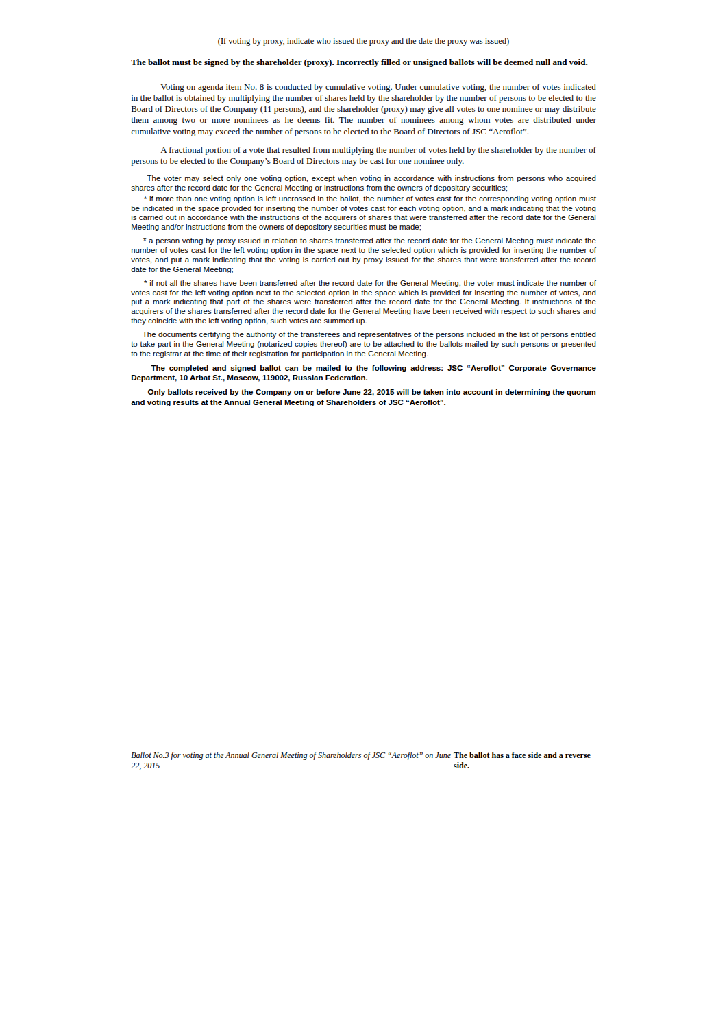(If voting by proxy, indicate who issued the proxy and the date the proxy was issued)
The ballot must be signed by the shareholder (proxy). Incorrectly filled or unsigned ballots will be deemed null and void.
Voting on agenda item No. 8 is conducted by cumulative voting. Under cumulative voting, the number of votes indicated in the ballot is obtained by multiplying the number of shares held by the shareholder by the number of persons to be elected to the Board of Directors of the Company (11 persons), and the shareholder (proxy) may give all votes to one nominee or may distribute them among two or more nominees as he deems fit. The number of nominees among whom votes are distributed under cumulative voting may exceed the number of persons to be elected to the Board of Directors of JSC “Aeroflot”.
A fractional portion of a vote that resulted from multiplying the number of votes held by the shareholder by the number of persons to be elected to the Company’s Board of Directors may be cast for one nominee only.
The voter may select only one voting option, except when voting in accordance with instructions from persons who acquired shares after the record date for the General Meeting or instructions from the owners of depositary securities;
* if more than one voting option is left uncrossed in the ballot, the number of votes cast for the corresponding voting option must be indicated in the space provided for inserting the number of votes cast for each voting option, and a mark indicating that the voting is carried out in accordance with the instructions of the acquirers of shares that were transferred after the record date for the General Meeting and/or instructions from the owners of depository securities must be made;
* a person voting by proxy issued in relation to shares transferred after the record date for the General Meeting must indicate the number of votes cast for the left voting option in the space next to the selected option which is provided for inserting the number of votes, and put a mark indicating that the voting is carried out by proxy issued for the shares that were transferred after the record date for the General Meeting;
* if not all the shares have been transferred after the record date for the General Meeting, the voter must indicate the number of votes cast for the left voting option next to the selected option in the space which is provided for inserting the number of votes, and put a mark indicating that part of the shares were transferred after the record date for the General Meeting. If instructions of the acquirers of the shares transferred after the record date for the General Meeting have been received with respect to such shares and they coincide with the left voting option, such votes are summed up.
The documents certifying the authority of the transferees and representatives of the persons included in the list of persons entitled to take part in the General Meeting (notarized copies thereof) are to be attached to the ballots mailed by such persons or presented to the registrar at the time of their registration for participation in the General Meeting.
The completed and signed ballot can be mailed to the following address: JSC “Aeroflot” Corporate Governance Department, 10 Arbat St., Moscow, 119002, Russian Federation.
Only ballots received by the Company on or before June 22, 2015 will be taken into account in determining the quorum and voting results at the Annual General Meeting of Shareholders of JSC “Aeroflot”.
Ballot No.3 for voting at the Annual General Meeting of Shareholders of JSC “Aeroflot” on June 22, 2015
The ballot has a face side and a reverse side.